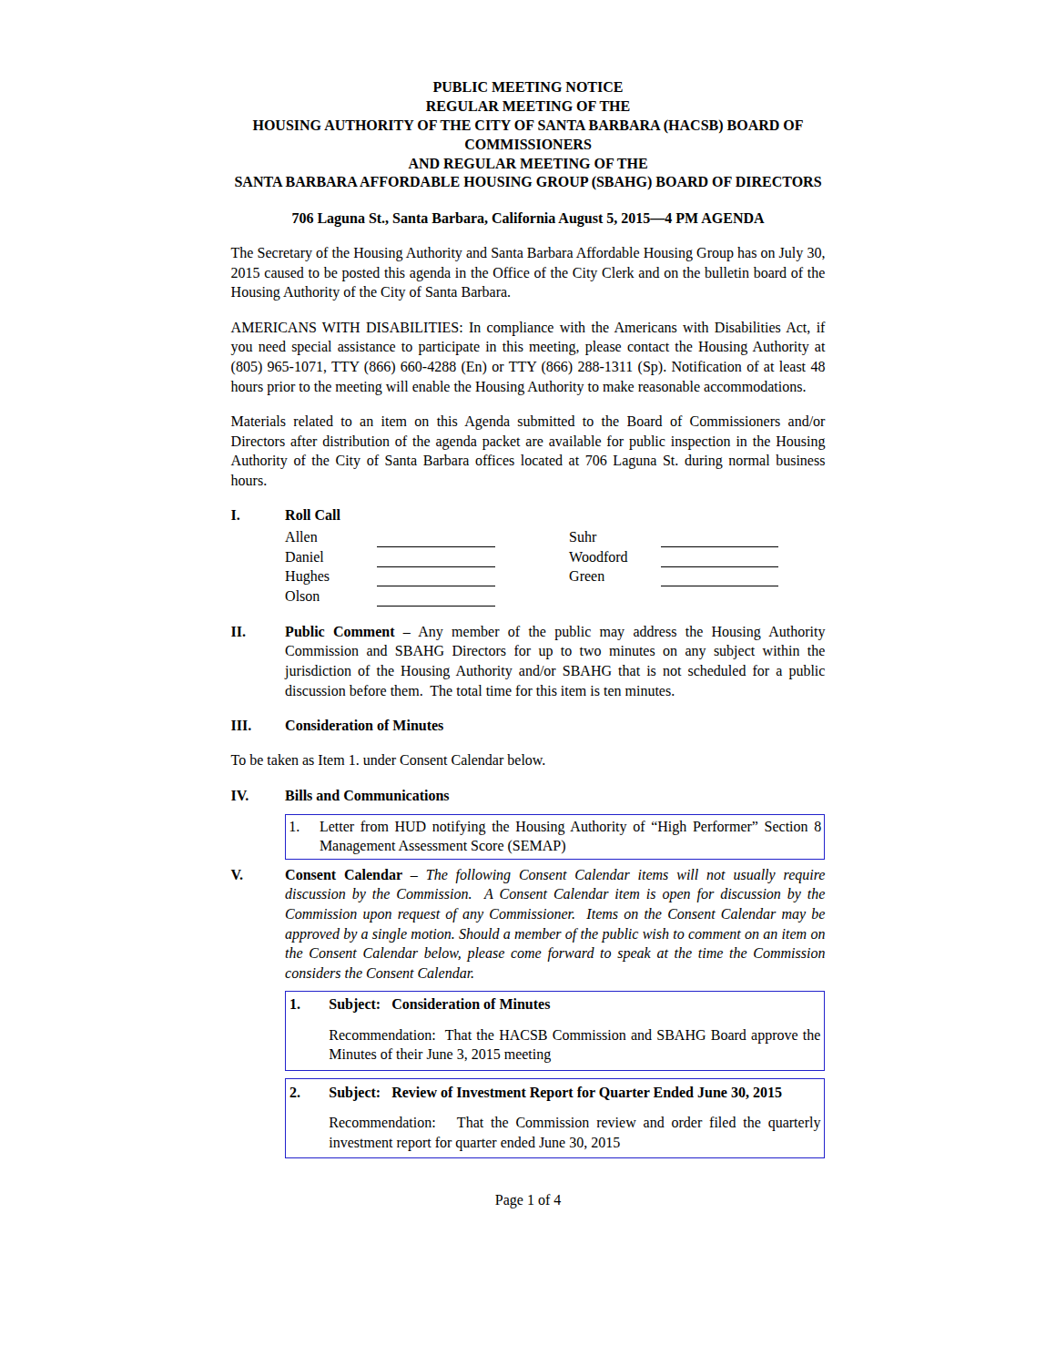PUBLIC MEETING NOTICE REGULAR MEETING OF THE HOUSING AUTHORITY OF THE CITY OF SANTA BARBARA (HACSB) BOARD OF COMMISSIONERS AND REGULAR MEETING OF THE SANTA BARBARA AFFORDABLE HOUSING GROUP (SBAHG) BOARD OF DIRECTORS
706 Laguna St., Santa Barbara, California August 5, 2015—4 PM AGENDA
The Secretary of the Housing Authority and Santa Barbara Affordable Housing Group has on July 30, 2015 caused to be posted this agenda in the Office of the City Clerk and on the bulletin board of the Housing Authority of the City of Santa Barbara.
AMERICANS WITH DISABILITIES: In compliance with the Americans with Disabilities Act, if you need special assistance to participate in this meeting, please contact the Housing Authority at (805) 965-1071, TTY (866) 660-4288 (En) or TTY (866) 288-1311 (Sp). Notification of at least 48 hours prior to the meeting will enable the Housing Authority to make reasonable accommodations.
Materials related to an item on this Agenda submitted to the Board of Commissioners and/or Directors after distribution of the agenda packet are available for public inspection in the Housing Authority of the City of Santa Barbara offices located at 706 Laguna St. during normal business hours.
| I. | Roll Call / Allen / / / Suhr / / / Daniel / / / Woodford / / / Hughes / / / Green / / / Olson / / / / / |
| II. | Public Comment – Any member of the public may address the Housing Authority Commission and SBAHG Directors for up to two minutes on any subject within the jurisdiction of the Housing Authority and/or SBAHG that is not scheduled for a public discussion before them. The total time for this item is ten minutes. |
| III. | Consideration of Minutes |
To be taken as Item 1. under Consent Calendar below.
| IV. | Bills and Communications |
1.
Letter from HUD notifying the Housing Authority of “High Performer” Section 8 Management Assessment Score (SEMAP)
| V. | Consent Calendar – The following Consent Calendar items will not usually require discussion by the Commission. A Consent Calendar item is open for discussion by the Commission upon request of any Commissioner. Items on the Consent Calendar may be approved by a single motion. Should a member of the public wish to comment on an item on the Consent Calendar below, please come forward to speak at the time the Commission considers the Consent Calendar. |
1.
Subject: Consideration of Minutes
Recommendation: That the HACSB Commission and SBAHG Board approve the Minutes of their June 3, 2015 meeting
2.
Subject: Review of Investment Report for Quarter Ended June 30, 2015
Recommendation: That the Commission review and order filed the quarterly investment report for quarter ended June 30, 2015
Page 1 of 4